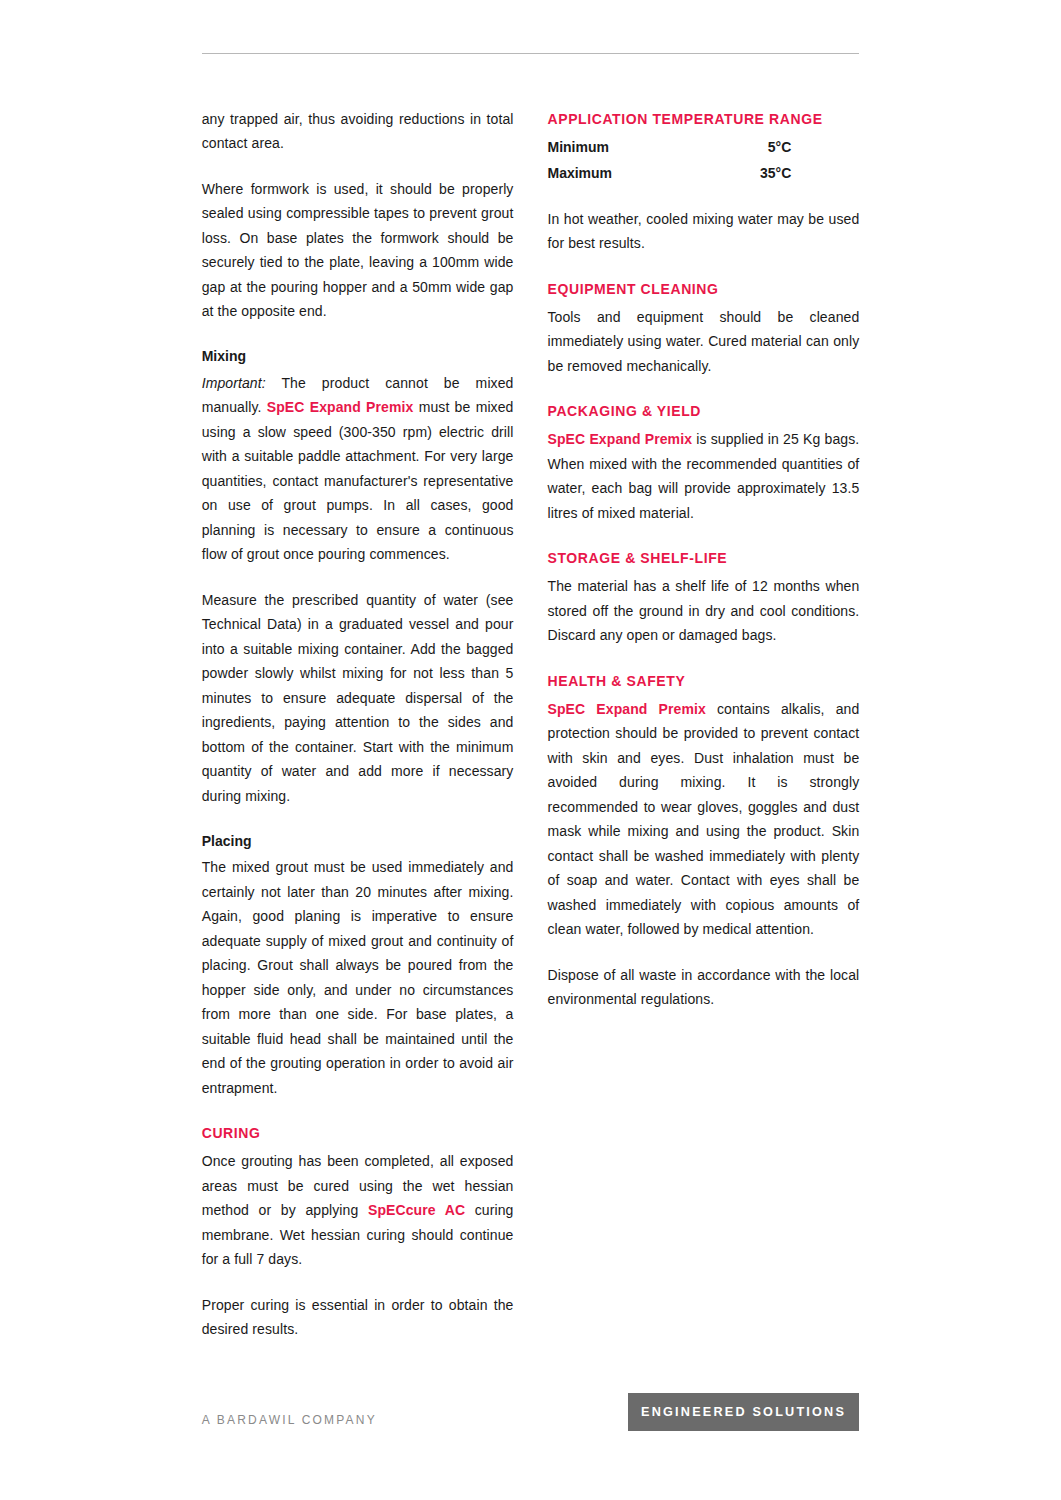any trapped air, thus avoiding reductions in total contact area.
Where formwork is used, it should be properly sealed using compressible tapes to prevent grout loss. On base plates the formwork should be securely tied to the plate, leaving a 100mm wide gap at the pouring hopper and a 50mm wide gap at the opposite end.
Mixing
Important: The product cannot be mixed manually. SpEC Expand Premix must be mixed using a slow speed (300-350 rpm) electric drill with a suitable paddle attachment. For very large quantities, contact manufacturer's representative on use of grout pumps. In all cases, good planning is necessary to ensure a continuous flow of grout once pouring commences.
Measure the prescribed quantity of water (see Technical Data) in a graduated vessel and pour into a suitable mixing container. Add the bagged powder slowly whilst mixing for not less than 5 minutes to ensure adequate dispersal of the ingredients, paying attention to the sides and bottom of the container. Start with the minimum quantity of water and add more if necessary during mixing.
Placing
The mixed grout must be used immediately and certainly not later than 20 minutes after mixing. Again, good planing is imperative to ensure adequate supply of mixed grout and continuity of placing. Grout shall always be poured from the hopper side only, and under no circumstances from more than one side. For base plates, a suitable fluid head shall be maintained until the end of the grouting operation in order to avoid air entrapment.
CURING
Once grouting has been completed, all exposed areas must be cured using the wet hessian method or by applying SpECcure AC curing membrane. Wet hessian curing should continue for a full 7 days.
Proper curing is essential in order to obtain the desired results.
APPLICATION TEMPERATURE RANGE
Minimum 5°C
Maximum 35°C
In hot weather, cooled mixing water may be used for best results.
EQUIPMENT CLEANING
Tools and equipment should be cleaned immediately using water. Cured material can only be removed mechanically.
PACKAGING & YIELD
SpEC Expand Premix is supplied in 25 Kg bags. When mixed with the recommended quantities of water, each bag will provide approximately 13.5 litres of mixed material.
STORAGE & SHELF-LIFE
The material has a shelf life of 12 months when stored off the ground in dry and cool conditions. Discard any open or damaged bags.
HEALTH & SAFETY
SpEC Expand Premix contains alkalis, and protection should be provided to prevent contact with skin and eyes. Dust inhalation must be avoided during mixing. It is strongly recommended to wear gloves, goggles and dust mask while mixing and using the product. Skin contact shall be washed immediately with plenty of soap and water. Contact with eyes shall be washed immediately with copious amounts of clean water, followed by medical attention.
Dispose of all waste in accordance with the local environmental regulations.
A BARDAWIL COMPANY
ENGINEERED SOLUTIONS